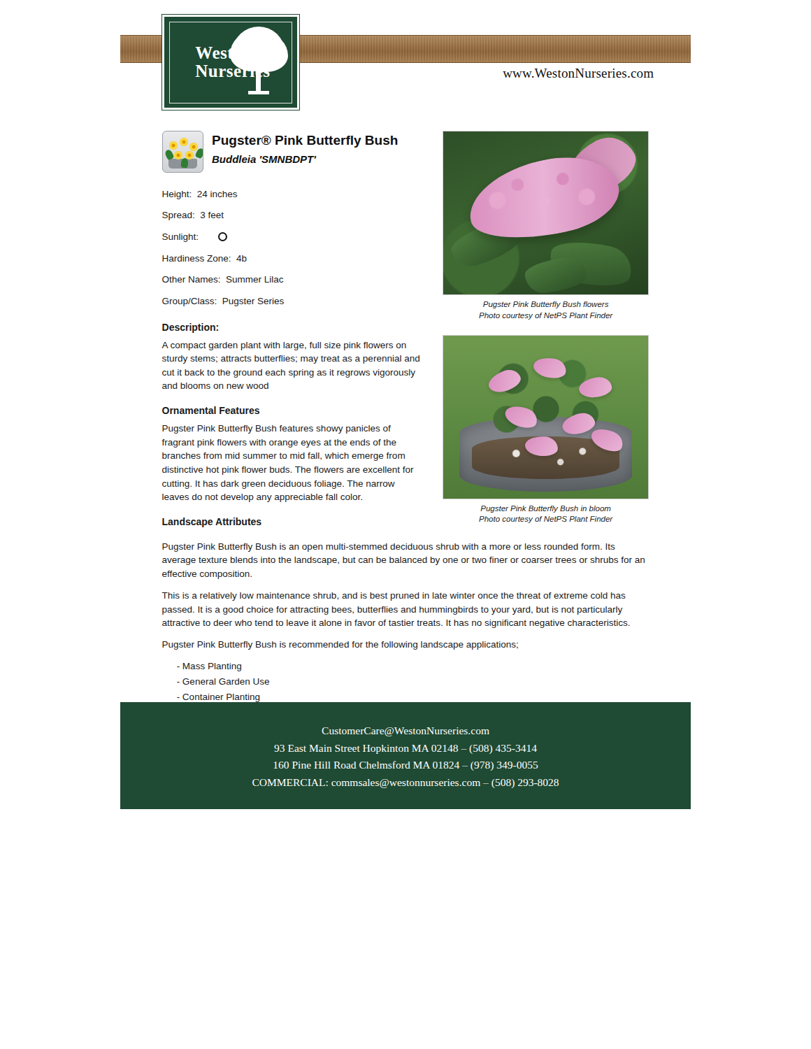Weston
Nurseries
www.WestonNurseries.com
Pugster® Pink Butterfly Bush
Buddleia 'SMNBDPT'
Height: 24 inches
Spread: 3 feet
Sunlight:
Hardiness Zone: 4b
Other Names: Summer Lilac
Group/Class: Pugster Series
Description:
A compact garden plant with large, full size pink flowers on sturdy stems; attracts butterflies; may treat as a perennial and cut it back to the ground each spring as it regrows vigorously and blooms on new wood
Ornamental Features
Pugster Pink Butterfly Bush features showy panicles of fragrant pink flowers with orange eyes at the ends of the branches from mid summer to mid fall, which emerge from distinctive hot pink flower buds. The flowers are excellent for cutting. It has dark green deciduous foliage. The narrow leaves do not develop any appreciable fall color.
Landscape Attributes
Pugster Pink Butterfly Bush flowers
Photo courtesy of NetPS Plant Finder
Pugster Pink Butterfly Bush in bloom
Photo courtesy of NetPS Plant Finder
Pugster Pink Butterfly Bush is an open multi-stemmed deciduous shrub with a more or less rounded form. Its average texture blends into the landscape, but can be balanced by one or two finer or coarser trees or shrubs for an effective composition.
This is a relatively low maintenance shrub, and is best pruned in late winter once the threat of extreme cold has passed. It is a good choice for attracting bees, butterflies and hummingbirds to your yard, but is not particularly attractive to deer who tend to leave it alone in favor of tastier treats. It has no significant negative characteristics.
Pugster Pink Butterfly Bush is recommended for the following landscape applications;
- Mass Planting
- General Garden Use
- Container Planting
CustomerCare@WestonNurseries.com
93 East Main Street Hopkinton MA 02148 – (508) 435-3414
160 Pine Hill Road Chelmsford MA 01824 – (978) 349-0055
COMMERCIAL: commsales@westonnurseries.com – (508) 293-8028